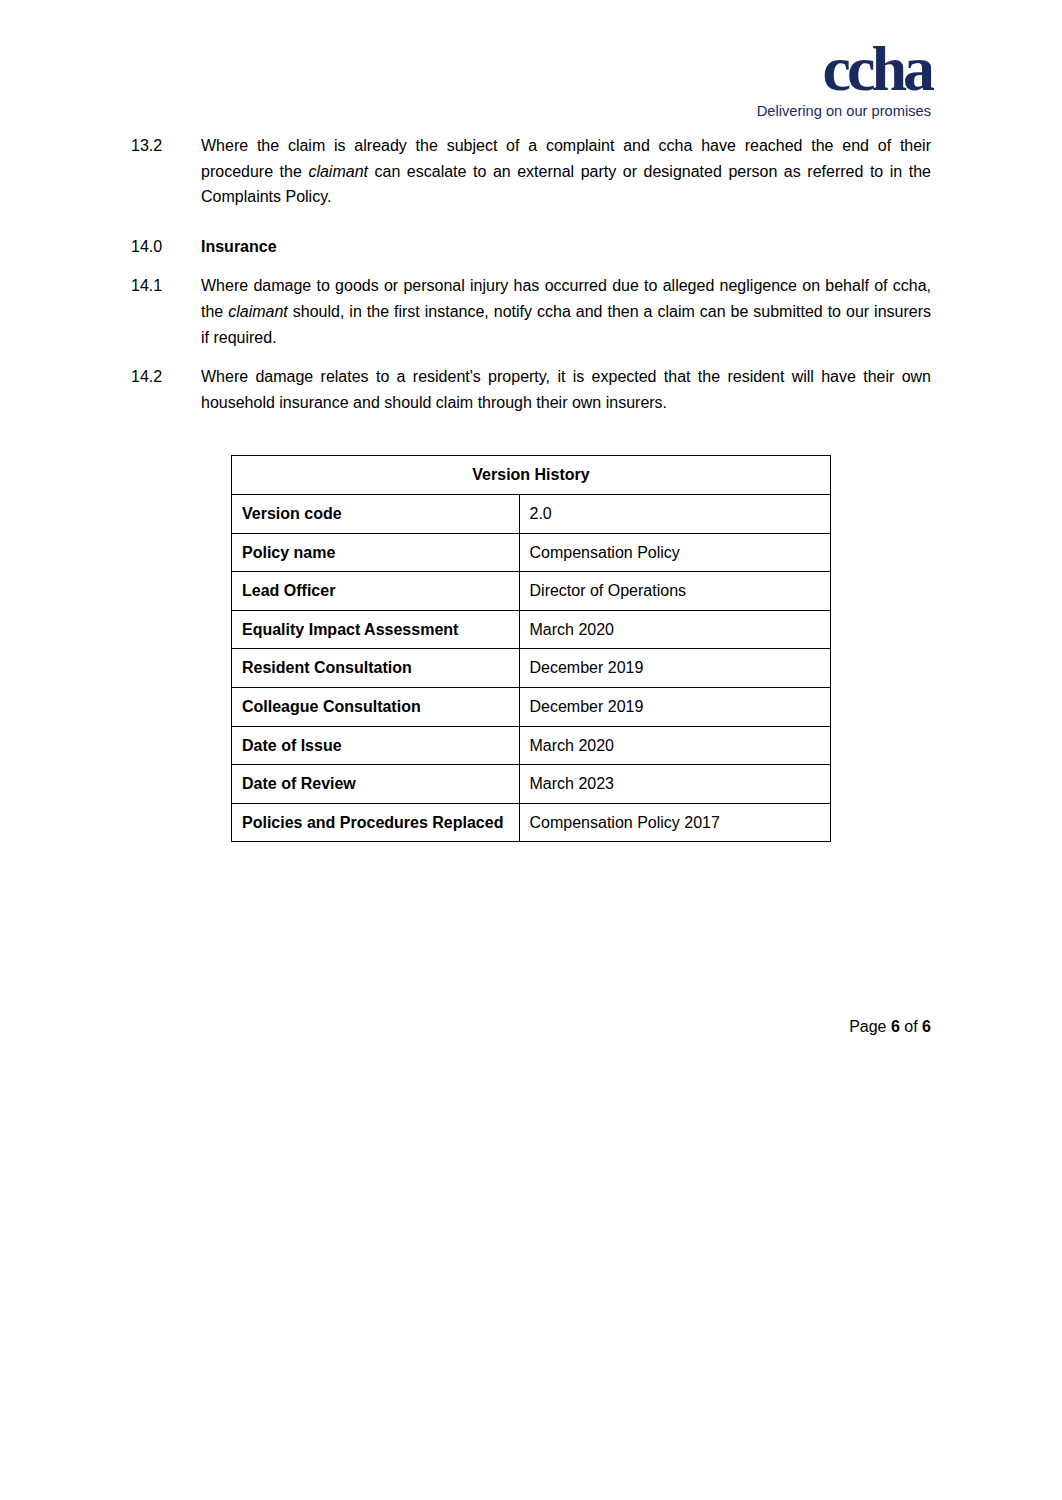ccha Delivering on our promises
13.2
Where the claim is already the subject of a complaint and ccha have reached the end of their procedure the claimant can escalate to an external party or designated person as referred to in the Complaints Policy.
14.0
Insurance
14.1
Where damage to goods or personal injury has occurred due to alleged negligence on behalf of ccha, the claimant should, in the first instance, notify ccha and then a claim can be submitted to our insurers if required.
14.2
Where damage relates to a resident's property, it is expected that the resident will have their own household insurance and should claim through their own insurers.
| Version History |
| --- |
| Version code | 2.0 |
| Policy name | Compensation Policy |
| Lead Officer | Director of Operations |
| Equality Impact Assessment | March 2020 |
| Resident Consultation | December 2019 |
| Colleague Consultation | December 2019 |
| Date of Issue | March 2020 |
| Date of Review | March 2023 |
| Policies and Procedures Replaced | Compensation Policy 2017 |
Page 6 of 6